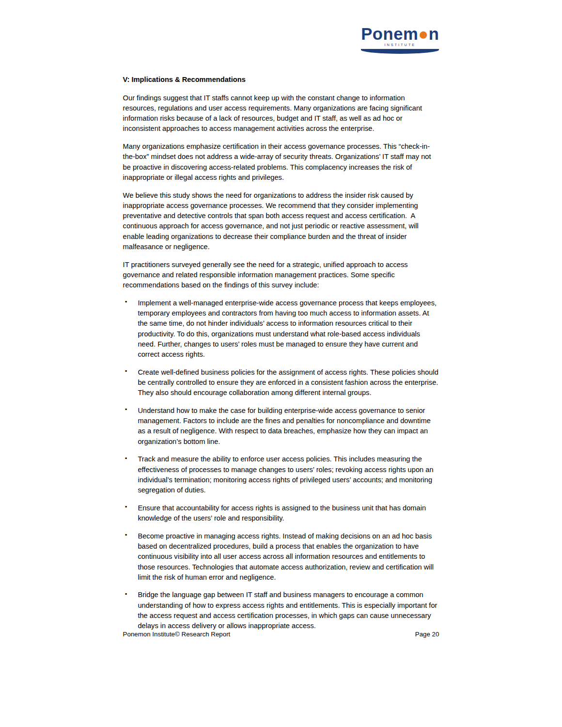Ponem●n
INSTITUTE
V: Implications & Recommendations
Our findings suggest that IT staffs cannot keep up with the constant change to information resources, regulations and user access requirements. Many organizations are facing significant information risks because of a lack of resources, budget and IT staff, as well as ad hoc or inconsistent approaches to access management activities across the enterprise.
Many organizations emphasize certification in their access governance processes. This “check-in-the-box” mindset does not address a wide-array of security threats. Organizations’ IT staff may not be proactive in discovering access-related problems. This complacency increases the risk of inappropriate or illegal access rights and privileges.
We believe this study shows the need for organizations to address the insider risk caused by inappropriate access governance processes. We recommend that they consider implementing preventative and detective controls that span both access request and access certification. A continuous approach for access governance, and not just periodic or reactive assessment, will enable leading organizations to decrease their compliance burden and the threat of insider malfeasance or negligence.
IT practitioners surveyed generally see the need for a strategic, unified approach to access governance and related responsible information management practices. Some specific recommendations based on the findings of this survey include:
Implement a well-managed enterprise-wide access governance process that keeps employees, temporary employees and contractors from having too much access to information assets. At the same time, do not hinder individuals’ access to information resources critical to their productivity. To do this, organizations must understand what role-based access individuals need. Further, changes to users’ roles must be managed to ensure they have current and correct access rights.
Create well-defined business policies for the assignment of access rights. These policies should be centrally controlled to ensure they are enforced in a consistent fashion across the enterprise. They also should encourage collaboration among different internal groups.
Understand how to make the case for building enterprise-wide access governance to senior management. Factors to include are the fines and penalties for noncompliance and downtime as a result of negligence. With respect to data breaches, emphasize how they can impact an organization’s bottom line.
Track and measure the ability to enforce user access policies. This includes measuring the effectiveness of processes to manage changes to users’ roles; revoking access rights upon an individual’s termination; monitoring access rights of privileged users’ accounts; and monitoring segregation of duties.
Ensure that accountability for access rights is assigned to the business unit that has domain knowledge of the users’ role and responsibility.
Become proactive in managing access rights. Instead of making decisions on an ad hoc basis based on decentralized procedures, build a process that enables the organization to have continuous visibility into all user access across all information resources and entitlements to those resources. Technologies that automate access authorization, review and certification will limit the risk of human error and negligence.
Bridge the language gap between IT staff and business managers to encourage a common understanding of how to express access rights and entitlements. This is especially important for the access request and access certification processes, in which gaps can cause unnecessary delays in access delivery or allows inappropriate access.
Ponemon Institute© Research Report Page 20